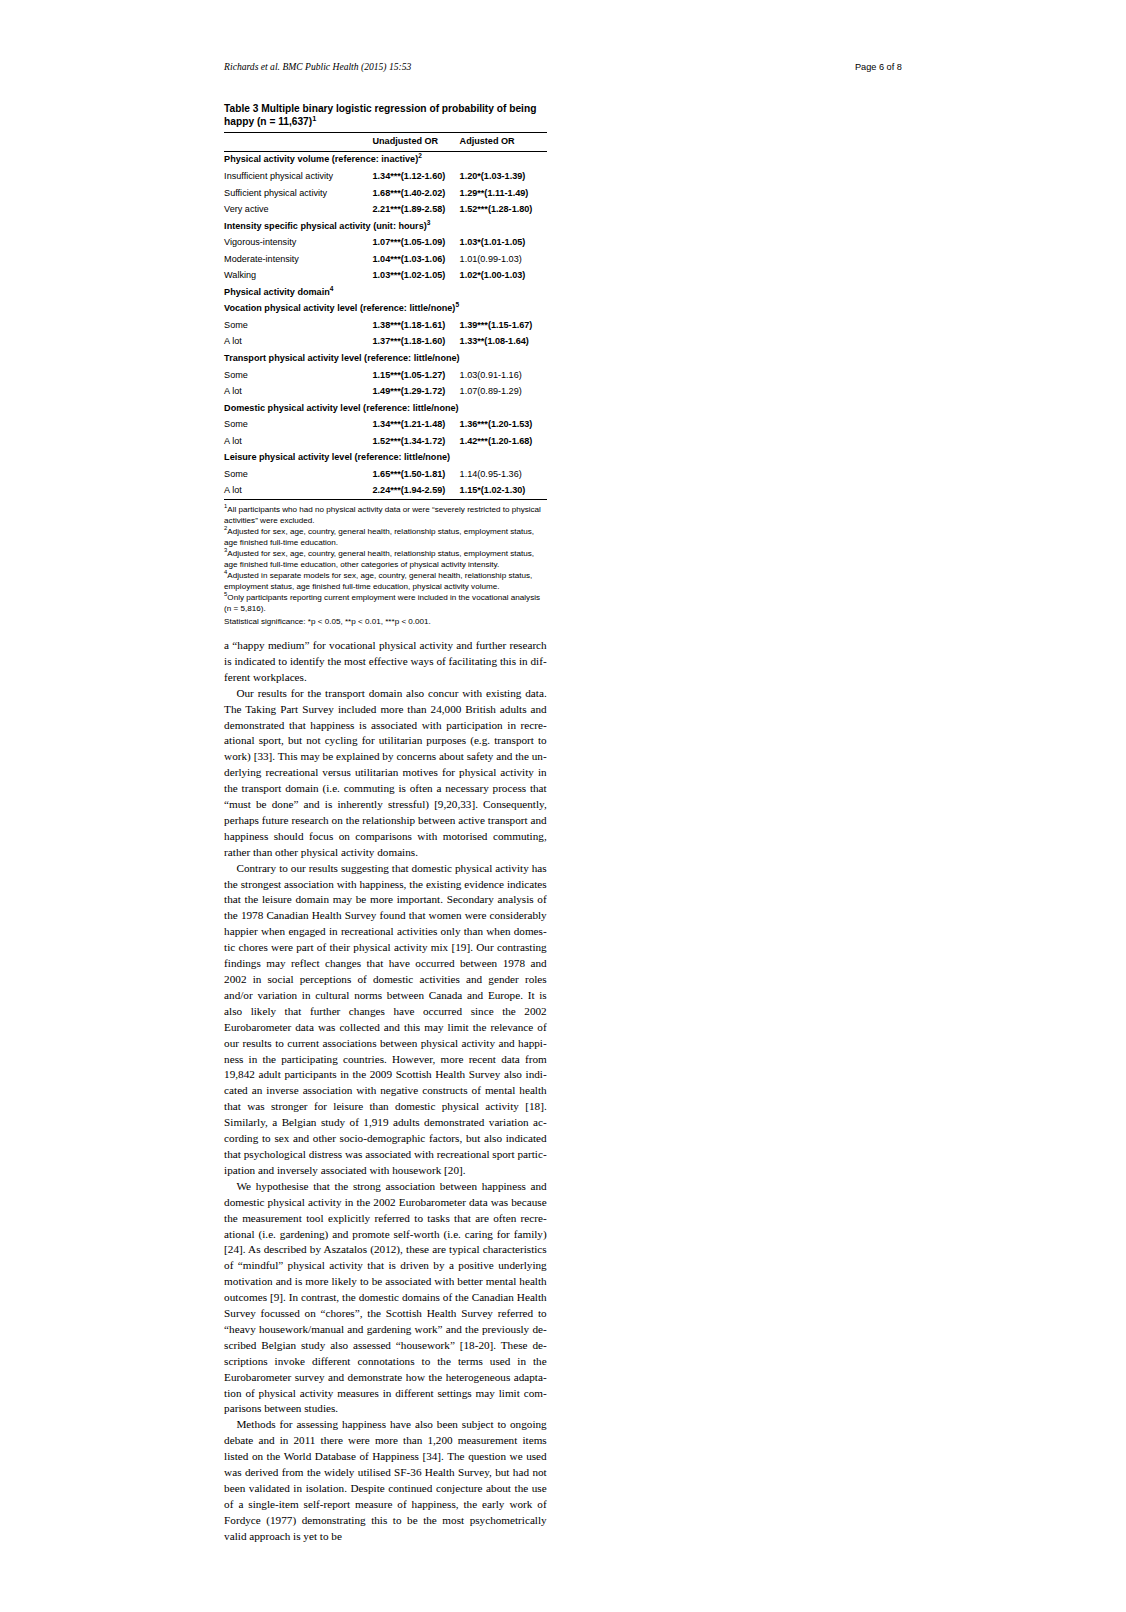Richards et al. BMC Public Health (2015) 15:53
Page 6 of 8
Table 3 Multiple binary logistic regression of probability of being happy (n = 11,637)1
| | Unadjusted OR | Adjusted OR |
| --- | --- | --- |
| Physical activity volume (reference: inactive) 2 |
| Insufficient physical activity | 1.34***(1.12-1.60) | 1.20*(1.03-1.39) |
| Sufficient physical activity | 1.68***(1.40-2.02) | 1.29**(1.11-1.49) |
| Very active | 2.21***(1.89-2.58) | 1.52***(1.28-1.80) |
| Intensity specific physical activity (unit: hours) 3 |
| Vigorous-intensity | 1.07***(1.05-1.09) | 1.03*(1.01-1.05) |
| Moderate-intensity | 1.04***(1.03-1.06) | 1.01(0.99-1.03) |
| Walking | 1.03***(1.02-1.05) | 1.02*(1.00-1.03) |
| Physical activity domain 4 |
| Vocation physical activity level (reference: little/none) 5 |
| Some | 1.38***(1.18-1.61) | 1.39***(1.15-1.67) |
| A lot | 1.37***(1.18-1.60) | 1.33**(1.08-1.64) |
| Transport physical activity level (reference: little/none) |
| Some | 1.15***(1.05-1.27) | 1.03(0.91-1.16) |
| A lot | 1.49***(1.29-1.72) | 1.07(0.89-1.29) |
| Domestic physical activity level (reference: little/none) |
| Some | 1.34***(1.21-1.48) | 1.36***(1.20-1.53) |
| A lot | 1.52***(1.34-1.72) | 1.42***(1.20-1.68) |
| Leisure physical activity level (reference: little/none) |
| Some | 1.65***(1.50-1.81) | 1.14(0.95-1.36) |
| A lot | 2.24***(1.94-2.59) | 1.15*(1.02-1.30) |
1All participants who had no physical activity data or were “severely restricted to physical activities” were excluded.
2Adjusted for sex, age, country, general health, relationship status, employment status, age finished full-time education.
3Adjusted for sex, age, country, general health, relationship status, employment status, age finished full-time education, other categories of physical activity intensity.
4Adjusted in separate models for sex, age, country, general health, relationship status, employment status, age finished full-time education, physical activity volume.
5Only participants reporting current employment were included in the vocational analysis (n = 5,816).
Statistical significance: *p < 0.05, **p < 0.01, ***p < 0.001.
a “happy medium” for vocational physical activity and further research is indicated to identify the most effective ways of facilitating this in different workplaces.
Our results for the transport domain also concur with existing data. The Taking Part Survey included more than 24,000 British adults and demonstrated that happiness is associated with participation in recreational sport, but not cycling for utilitarian purposes (e.g. transport to work) [33]. This may be explained by concerns about safety and the underlying recreational versus utilitarian motives for physical activity in the transport domain (i.e. commuting is often a necessary process that “must be done” and is inherently stressful) [9,20,33]. Consequently, perhaps future research on the relationship between active transport and happiness should focus on comparisons with motorised commuting, rather than other physical activity domains.
Contrary to our results suggesting that domestic physical activity has the strongest association with happiness, the existing evidence indicates that the leisure domain may be more important. Secondary analysis of the 1978 Canadian Health Survey found that women were considerably happier when engaged in recreational activities only than when domestic chores were part of their physical activity mix [19]. Our contrasting findings may reflect changes that have occurred between 1978 and 2002 in social perceptions of domestic activities and gender roles and/or variation in cultural norms between Canada and Europe. It is also likely that further changes have occurred since the 2002 Eurobarometer data was collected and this may limit the relevance of our results to current associations between physical activity and happiness in the participating countries. However, more recent data from 19,842 adult participants in the 2009 Scottish Health Survey also indicated an inverse association with negative constructs of mental health that was stronger for leisure than domestic physical activity [18]. Similarly, a Belgian study of 1,919 adults demonstrated variation according to sex and other socio-demographic factors, but also indicated that psychological distress was associated with recreational sport participation and inversely associated with housework [20].
We hypothesise that the strong association between happiness and domestic physical activity in the 2002 Eurobarometer data was because the measurement tool explicitly referred to tasks that are often recreational (i.e. gardening) and promote self-worth (i.e. caring for family) [24]. As described by Aszatalos (2012), these are typical characteristics of “mindful” physical activity that is driven by a positive underlying motivation and is more likely to be associated with better mental health outcomes [9]. In contrast, the domestic domains of the Canadian Health Survey focussed on “chores”, the Scottish Health Survey referred to “heavy housework/manual and gardening work” and the previously described Belgian study also assessed “housework” [18-20]. These descriptions invoke different connotations to the terms used in the Eurobarometer survey and demonstrate how the heterogeneous adaptation of physical activity measures in different settings may limit comparisons between studies.
Methods for assessing happiness have also been subject to ongoing debate and in 2011 there were more than 1,200 measurement items listed on the World Database of Happiness [34]. The question we used was derived from the widely utilised SF-36 Health Survey, but had not been validated in isolation. Despite continued conjecture about the use of a single-item self-report measure of happiness, the early work of Fordyce (1977) demonstrating this to be the most psychometrically valid approach is yet to be